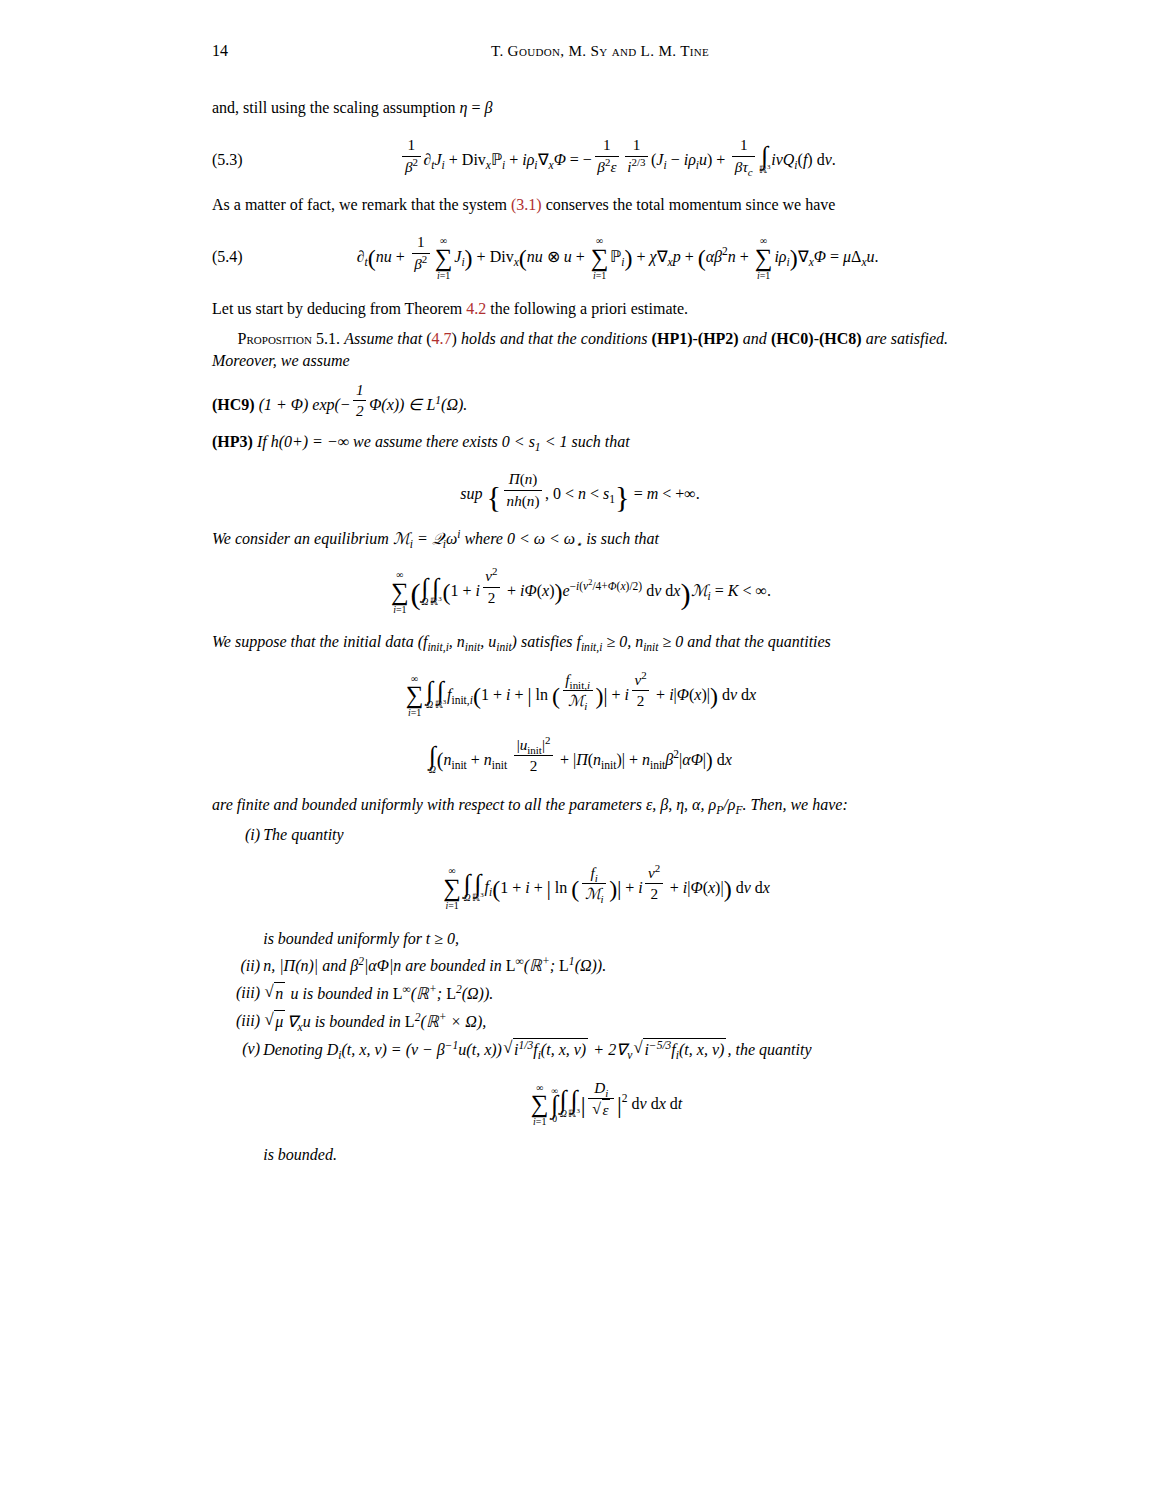14 T. Goudon, M. Sy and L. M. Tine
and, still using the scaling assumption η = β
(5.3)
1 β2∂tJi + Divxℙi + iρi∇xΦ = −1 β2ε 1 i2/3(Ji − iρiu) + 1 βτc∫ℝ3 ivQi(f) dv.
As a matter of fact, we remark that the system (3.1) conserves the total momentum since we have
(5.4)
∂t(nu + 1 β2∞∑i=1 Ji) + Divx(nu ⊗ u + ∞∑i=1 ℙi) + χ∇xp + (αβ2n + ∞∑i=1 iρi)∇xΦ = μ Δxu.
Let us start by deducing from Theorem 4.2 the following a priori estimate.
Proposition 5.1. Assume that (4.7) holds and that the conditions (HP1)-(HP2) and (HC0)-(HC8) are satisfied. Moreover, we assume
(HC9) (1 + Φ) exp(−12 Φ(x)) ∈ L1(Ω).
(HP3) If h(0+) = −∞ we assume there exists 0 < s1 < 1 such that
sup {Π(n) nh(n), 0 < n < s1} = m < +∞.
We consider an equilibrium ℳi = 𝒬iωi where 0 < ω < ω⋆ is such that
∞∑i=1(∫Ω∫ℝ3(1 + iv22 + iΦ(x)) e−i(v2/4+Φ(x)/2) dv dx) ℳi = K < ∞.
We suppose that the initial data (finit,i, ninit, uinit) satisfies finit,i ≥ 0, ninit ≥ 0 and that the quantities
∞∑i=1∫Ω∫ℝ3 finit,i(1 + i + | ln (finit,i ℳi)| + iv22 + i|Φ(x)|) dv dx
∫Ω(ninit + ninit |uinit|22 + |Π(ninit)| + ninitβ2|αΦ|) dx
are finite and bounded uniformly with respect to all the parameters ε, β, η, α, ρP/ρF. Then, we have:
(i) The quantity
∞∑i=1∫Ω∫ℝ3 fi(1 + i + | ln (fi ℳi)| + iv22 + i|Φ(x)|) dv dx
is bounded uniformly for t ≥ 0,
(ii) n, |Π(n)| and β2|αΦ|n are bounded in L∞(ℝ+; L1(Ω)).
(iii) n u is bounded in L∞(ℝ+; L2(Ω)).
(iii) μ∇xu is bounded in L2(ℝ+ × Ω),
(v) Denoting Di(t, x, v) = (v − β−1u(t, x))i1/3fi(t, x, v) + 2∇vi−5/3fi(t, x, v), the quantity
∞∑i=1∞∫0∫Ω∫ℝ3|Di ε|2 dv dx dt
is bounded.